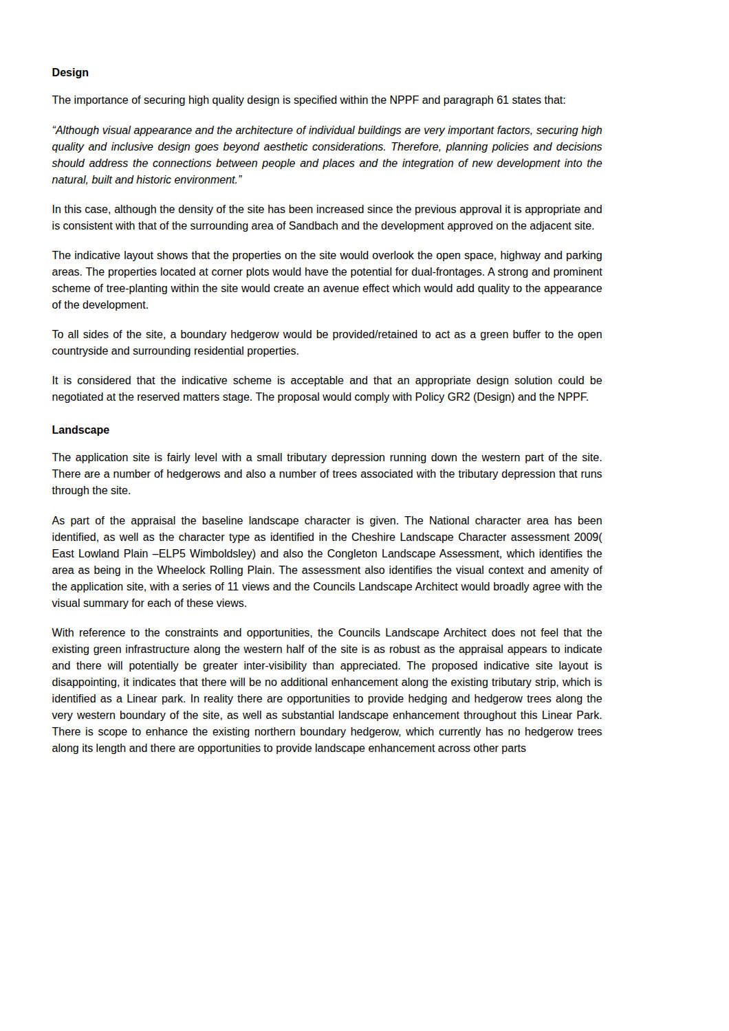Design
The importance of securing high quality design is specified within the NPPF and paragraph 61 states that:
“Although visual appearance and the architecture of individual buildings are very important factors, securing high quality and inclusive design goes beyond aesthetic considerations. Therefore, planning policies and decisions should address the connections between people and places and the integration of new development into the natural, built and historic environment.”
In this case, although the density of the site has been increased since the previous approval it is appropriate and is consistent with that of the surrounding area of Sandbach and the development approved on the adjacent site.
The indicative layout shows that the properties on the site would overlook the open space, highway and parking areas. The properties located at corner plots would have the potential for dual-frontages. A strong and prominent scheme of tree-planting within the site would create an avenue effect which would add quality to the appearance of the development.
To all sides of the site, a boundary hedgerow would be provided/retained to act as a green buffer to the open countryside and surrounding residential properties.
It is considered that the indicative scheme is acceptable and that an appropriate design solution could be negotiated at the reserved matters stage. The proposal would comply with Policy GR2 (Design) and the NPPF.
Landscape
The application site is fairly level with a small tributary depression running down the western part of the site. There are a number of hedgerows and also a number of trees associated with the tributary depression that runs through the site.
As part of the appraisal the baseline landscape character is given. The National character area has been identified, as well as the character type as identified in the Cheshire Landscape Character assessment 2009( East Lowland Plain –ELP5 Wimboldsley) and also the Congleton Landscape Assessment, which identifies the area as being in the Wheelock Rolling Plain. The assessment also identifies the visual context and amenity of the application site, with a series of 11 views and the Councils Landscape Architect would broadly agree with the visual summary for each of these views.
With reference to the constraints and opportunities, the Councils Landscape Architect does not feel that the existing green infrastructure along the western half of the site is as robust as the appraisal appears to indicate and there will potentially be greater inter-visibility than appreciated. The proposed indicative site layout is disappointing, it indicates that there will be no additional enhancement along the existing tributary strip, which is identified as a Linear park. In reality there are opportunities to provide hedging and hedgerow trees along the very western boundary of the site, as well as substantial landscape enhancement throughout this Linear Park. There is scope to enhance the existing northern boundary hedgerow, which currently has no hedgerow trees along its length and there are opportunities to provide landscape enhancement across other parts